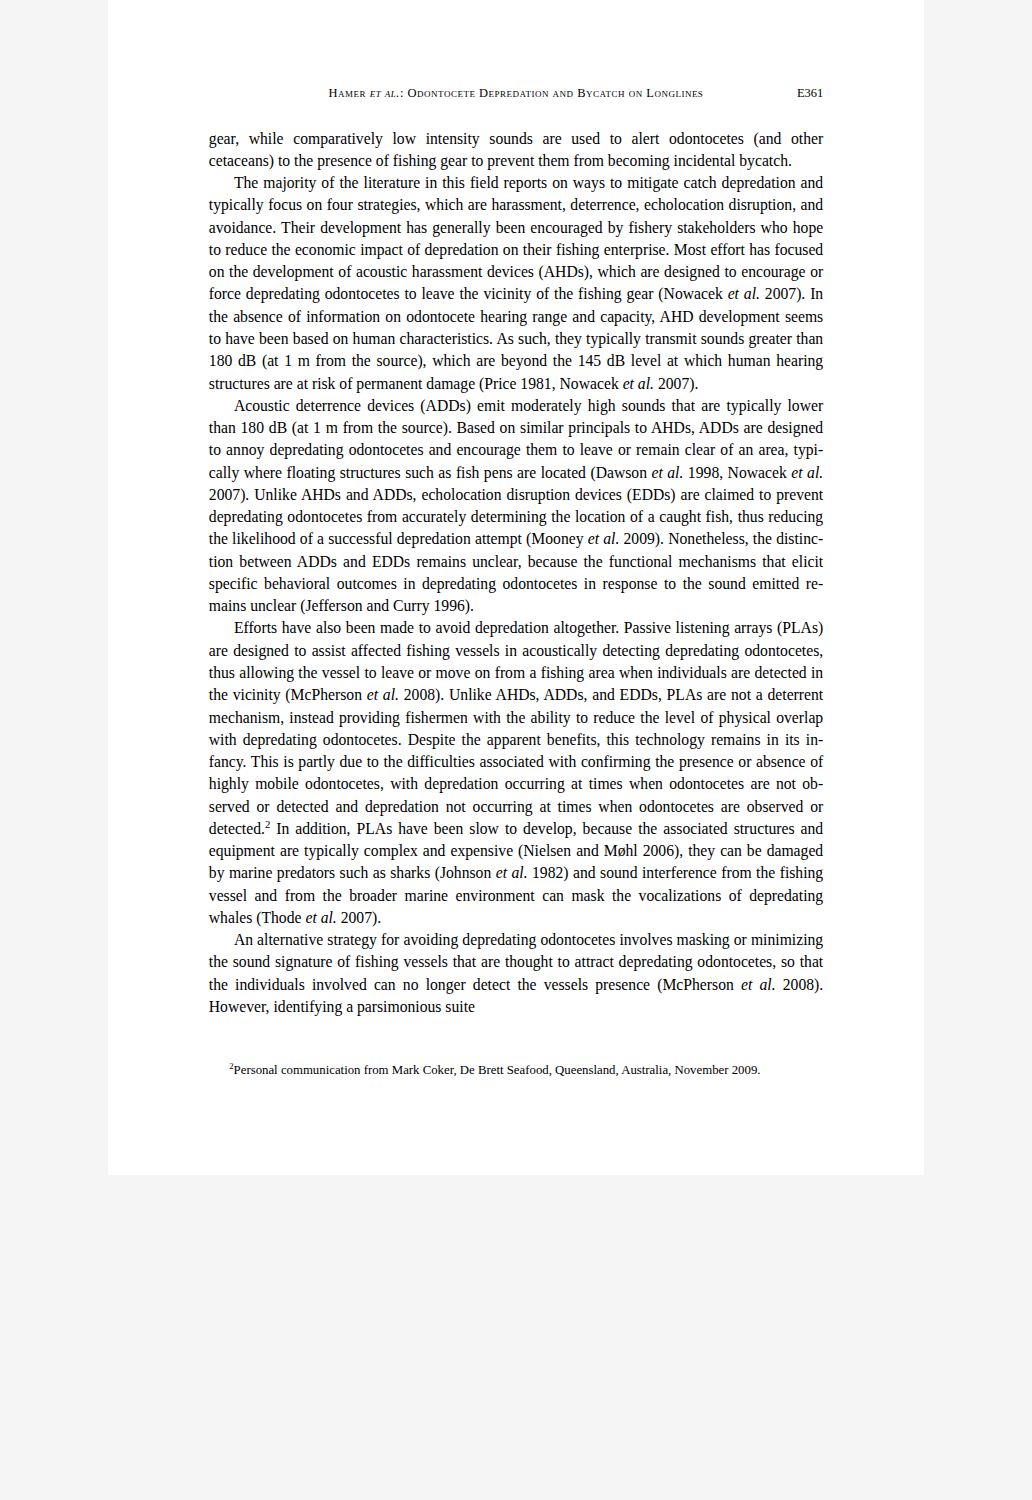Hamer et al.: Odontocete Depredation and Bycatch on Longlines E361
gear, while comparatively low intensity sounds are used to alert odontocetes (and other cetaceans) to the presence of fishing gear to prevent them from becoming incidental bycatch.
The majority of the literature in this field reports on ways to mitigate catch depredation and typically focus on four strategies, which are harassment, deterrence, echolocation disruption, and avoidance. Their development has generally been encouraged by fishery stakeholders who hope to reduce the economic impact of depredation on their fishing enterprise. Most effort has focused on the development of acoustic harassment devices (AHDs), which are designed to encourage or force depredating odontocetes to leave the vicinity of the fishing gear (Nowacek et al. 2007). In the absence of information on odontocete hearing range and capacity, AHD development seems to have been based on human characteristics. As such, they typically transmit sounds greater than 180 dB (at 1 m from the source), which are beyond the 145 dB level at which human hearing structures are at risk of permanent damage (Price 1981, Nowacek et al. 2007).
Acoustic deterrence devices (ADDs) emit moderately high sounds that are typically lower than 180 dB (at 1 m from the source). Based on similar principals to AHDs, ADDs are designed to annoy depredating odontocetes and encourage them to leave or remain clear of an area, typically where floating structures such as fish pens are located (Dawson et al. 1998, Nowacek et al. 2007). Unlike AHDs and ADDs, echolocation disruption devices (EDDs) are claimed to prevent depredating odontocetes from accurately determining the location of a caught fish, thus reducing the likelihood of a successful depredation attempt (Mooney et al. 2009). Nonetheless, the distinction between ADDs and EDDs remains unclear, because the functional mechanisms that elicit specific behavioral outcomes in depredating odontocetes in response to the sound emitted remains unclear (Jefferson and Curry 1996).
Efforts have also been made to avoid depredation altogether. Passive listening arrays (PLAs) are designed to assist affected fishing vessels in acoustically detecting depredating odontocetes, thus allowing the vessel to leave or move on from a fishing area when individuals are detected in the vicinity (McPherson et al. 2008). Unlike AHDs, ADDs, and EDDs, PLAs are not a deterrent mechanism, instead providing fishermen with the ability to reduce the level of physical overlap with depredating odontocetes. Despite the apparent benefits, this technology remains in its infancy. This is partly due to the difficulties associated with confirming the presence or absence of highly mobile odontocetes, with depredation occurring at times when odontocetes are not observed or detected and depredation not occurring at times when odontocetes are observed or detected.2 In addition, PLAs have been slow to develop, because the associated structures and equipment are typically complex and expensive (Nielsen and Møhl 2006), they can be damaged by marine predators such as sharks (Johnson et al. 1982) and sound interference from the fishing vessel and from the broader marine environment can mask the vocalizations of depredating whales (Thode et al. 2007).
An alternative strategy for avoiding depredating odontocetes involves masking or minimizing the sound signature of fishing vessels that are thought to attract depredating odontocetes, so that the individuals involved can no longer detect the vessels presence (McPherson et al. 2008). However, identifying a parsimonious suite
2Personal communication from Mark Coker, De Brett Seafood, Queensland, Australia, November 2009.